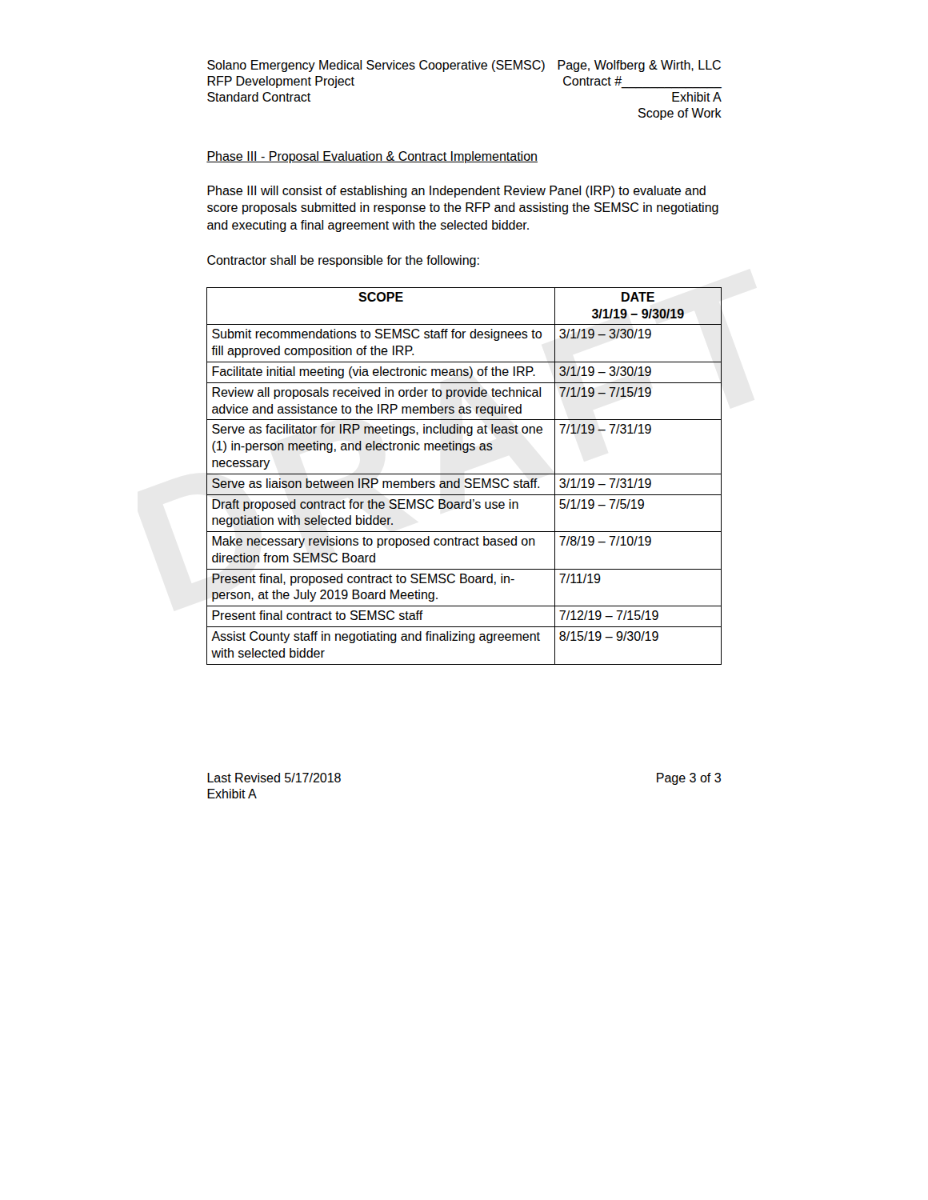DRAFT
Solano Emergency Medical Services Cooperative (SEMSC)
Page, Wolfberg & Wirth, LLC
RFP Development Project
Contract #______________
Standard Contract
Exhibit A
Scope of Work
Phase III - Proposal Evaluation & Contract Implementation
Phase III will consist of establishing an Independent Review Panel (IRP) to evaluate and score proposals submitted in response to the RFP and assisting the SEMSC in negotiating and executing a final agreement with the selected bidder.
Contractor shall be responsible for the following:
| SCOPE | DATE 3/1/19 – 9/30/19 |
| --- | --- |
| Submit recommendations to SEMSC staff for designees to fill approved composition of the IRP. | 3/1/19 – 3/30/19 |
| Facilitate initial meeting (via electronic means) of the IRP. | 3/1/19 – 3/30/19 |
| Review all proposals received in order to provide technical advice and assistance to the IRP members as required | 7/1/19 – 7/15/19 |
| Serve as facilitator for IRP meetings, including at least one (1) in-person meeting, and electronic meetings as necessary | 7/1/19 – 7/31/19 |
| Serve as liaison between IRP members and SEMSC staff. | 3/1/19 – 7/31/19 |
| Draft proposed contract for the SEMSC Board’s use in negotiation with selected bidder. | 5/1/19 – 7/5/19 |
| Make necessary revisions to proposed contract based on direction from SEMSC Board | 7/8/19 – 7/10/19 |
| Present final, proposed contract to SEMSC Board, in-person, at the July 2019 Board Meeting. | 7/11/19 |
| Present final contract to SEMSC staff | 7/12/19 – 7/15/19 |
| Assist County staff in negotiating and finalizing agreement with selected bidder | 8/15/19 – 9/30/19 |
Last Revised 5/17/2018
Exhibit A
Page 3 of 3